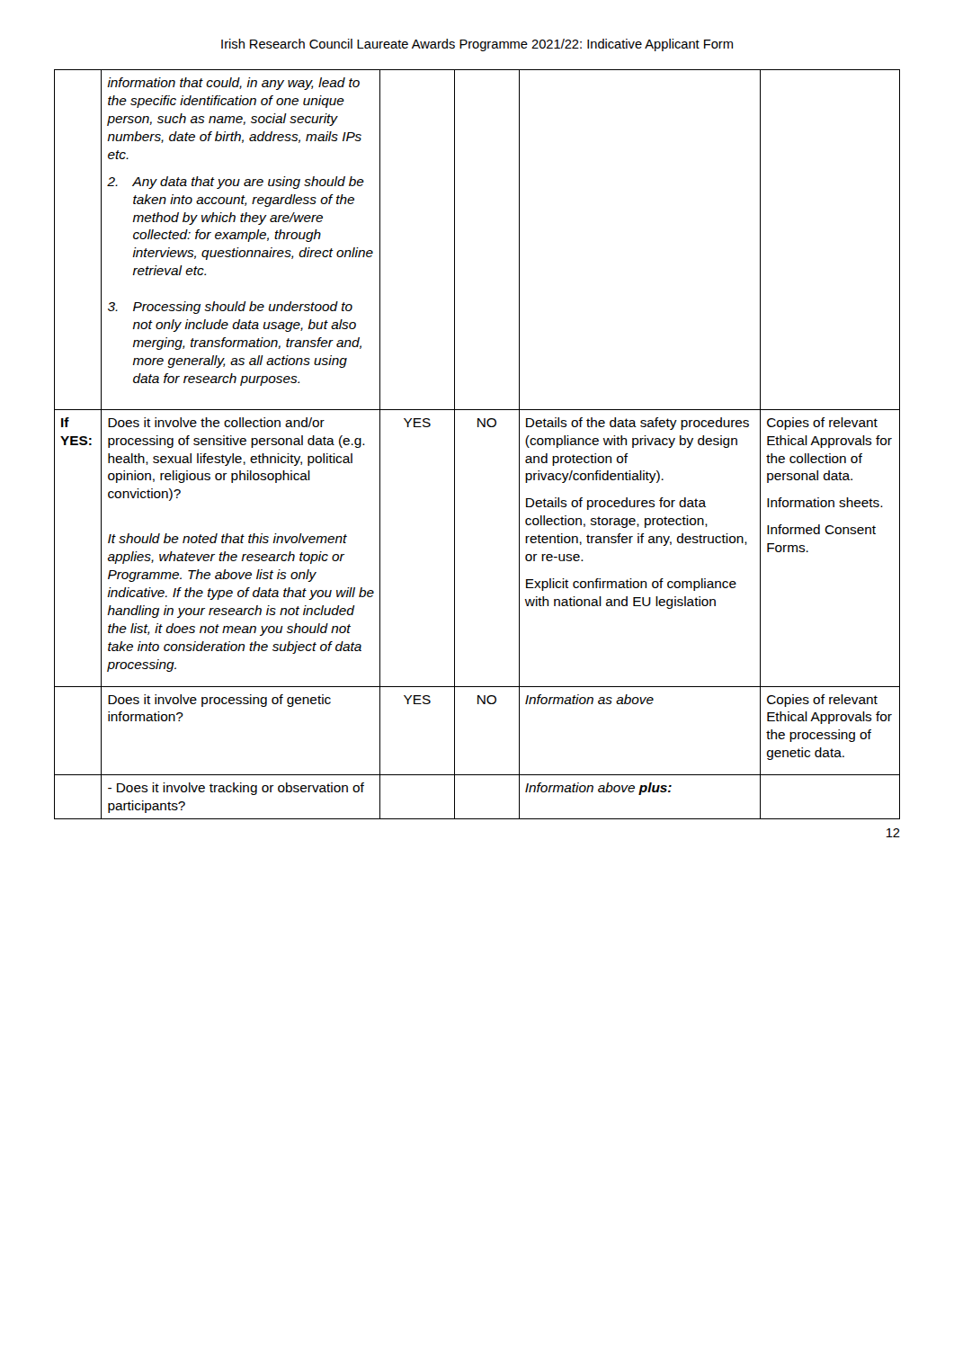Irish Research Council Laureate Awards Programme 2021/22: Indicative Applicant Form
| | information that could, in any way, lead to the specific identification of one unique person, such as name, social security numbers, date of birth, address, mails IPs etc. 2. Any data that you are using should be taken into account, regardless of the method by which they are/were collected: for example, through interviews, questionnaires, direct online retrieval etc. 3. Processing should be understood to not only include data usage, but also merging, transformation, transfer and, more generally, as all actions using data for research purposes. | | | | |
| If YES: | Does it involve the collection and/or processing of sensitive personal data (e.g. health, sexual lifestyle, ethnicity, political opinion, religious or philosophical conviction)? It should be noted that this involvement applies, whatever the research topic or Programme. The above list is only indicative. If the type of data that you will be handling in your research is not included the list, it does not mean you should not take into consideration the subject of data processing. | YES | NO | Details of the data safety procedures (compliance with privacy by design and protection of privacy/confidentiality). Details of procedures for data collection, storage, protection, retention, transfer if any, destruction, or re-use. Explicit confirmation of compliance with national and EU legislation | Copies of relevant Ethical Approvals for the collection of personal data. Information sheets. Informed Consent Forms. |
| | Does it involve processing of genetic information? | YES | NO | Information as above | Copies of relevant Ethical Approvals for the processing of genetic data. |
| | - Does it involve tracking or observation of participants? | | | Information above plus: | |
12